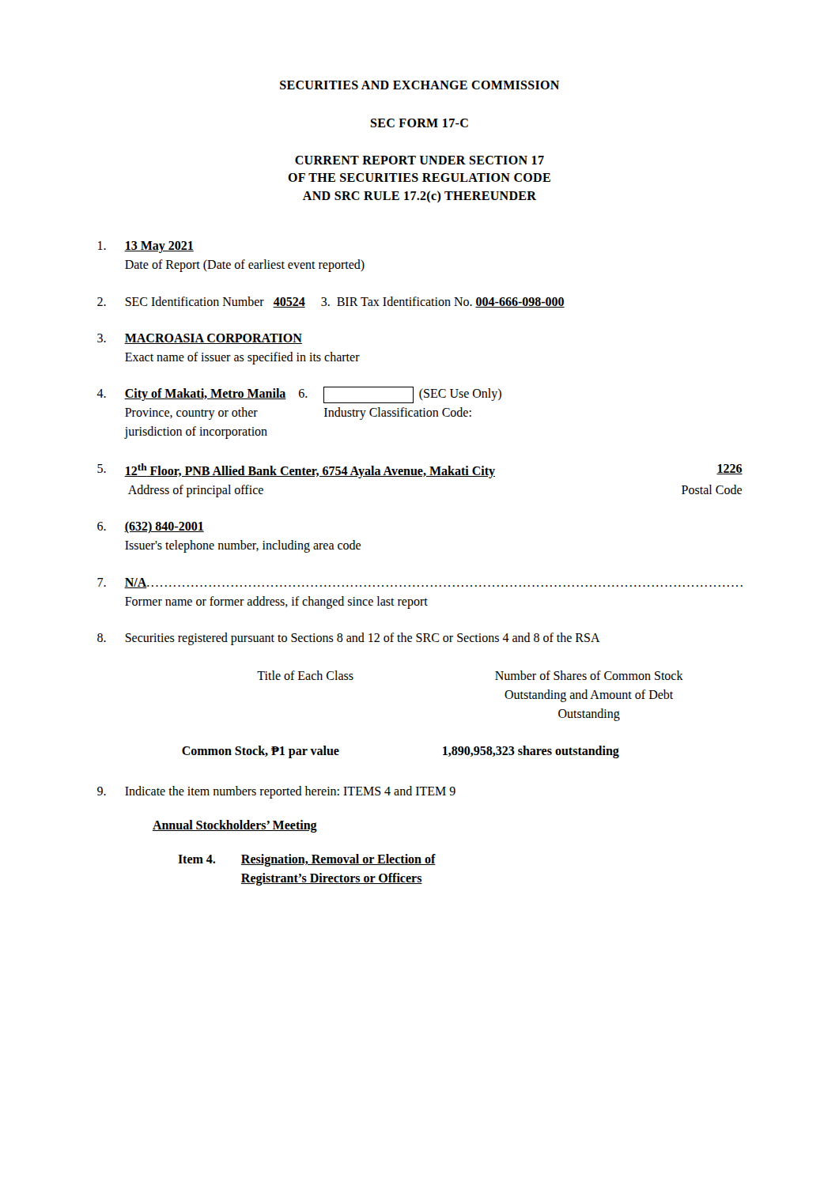SECURITIES AND EXCHANGE COMMISSION
SEC FORM 17-C
CURRENT REPORT UNDER SECTION 17
OF THE SECURITIES REGULATION CODE
AND SRC RULE 17.2(c) THEREUNDER
13 May 2021
Date of Report (Date of earliest event reported)
SEC Identification Number 40524 3. BIR Tax Identification No. 004-666-098-000
MACROASIA CORPORATION
Exact name of issuer as specified in its charter
City of Makati, Metro Manila
Province, country or other
jurisdiction of incorporation
(SEC Use Only)
Industry Classification Code:
12th Floor, PNB Allied Bank Center, 6754 Ayala Avenue, Makati City 1226
Address of principal office Postal Code
(632) 840-2001
Issuer's telephone number, including area code
N/A.......................................................................................................................................
Former name or former address, if changed since last report
Securities registered pursuant to Sections 8 and 12 of the SRC or Sections 4 and 8 of the RSA
| Title of Each Class | Number of Shares of Common Stock Outstanding and Amount of Debt Outstanding |
| --- | --- |
| Common Stock, ₱1 par value | 1,890,958,323 shares outstanding |
Indicate the item numbers reported herein: ITEMS 4 and ITEM 9
Annual Stockholders’ Meeting
Item 4.
Resignation, Removal or Election of Registrant’s Directors or Officers